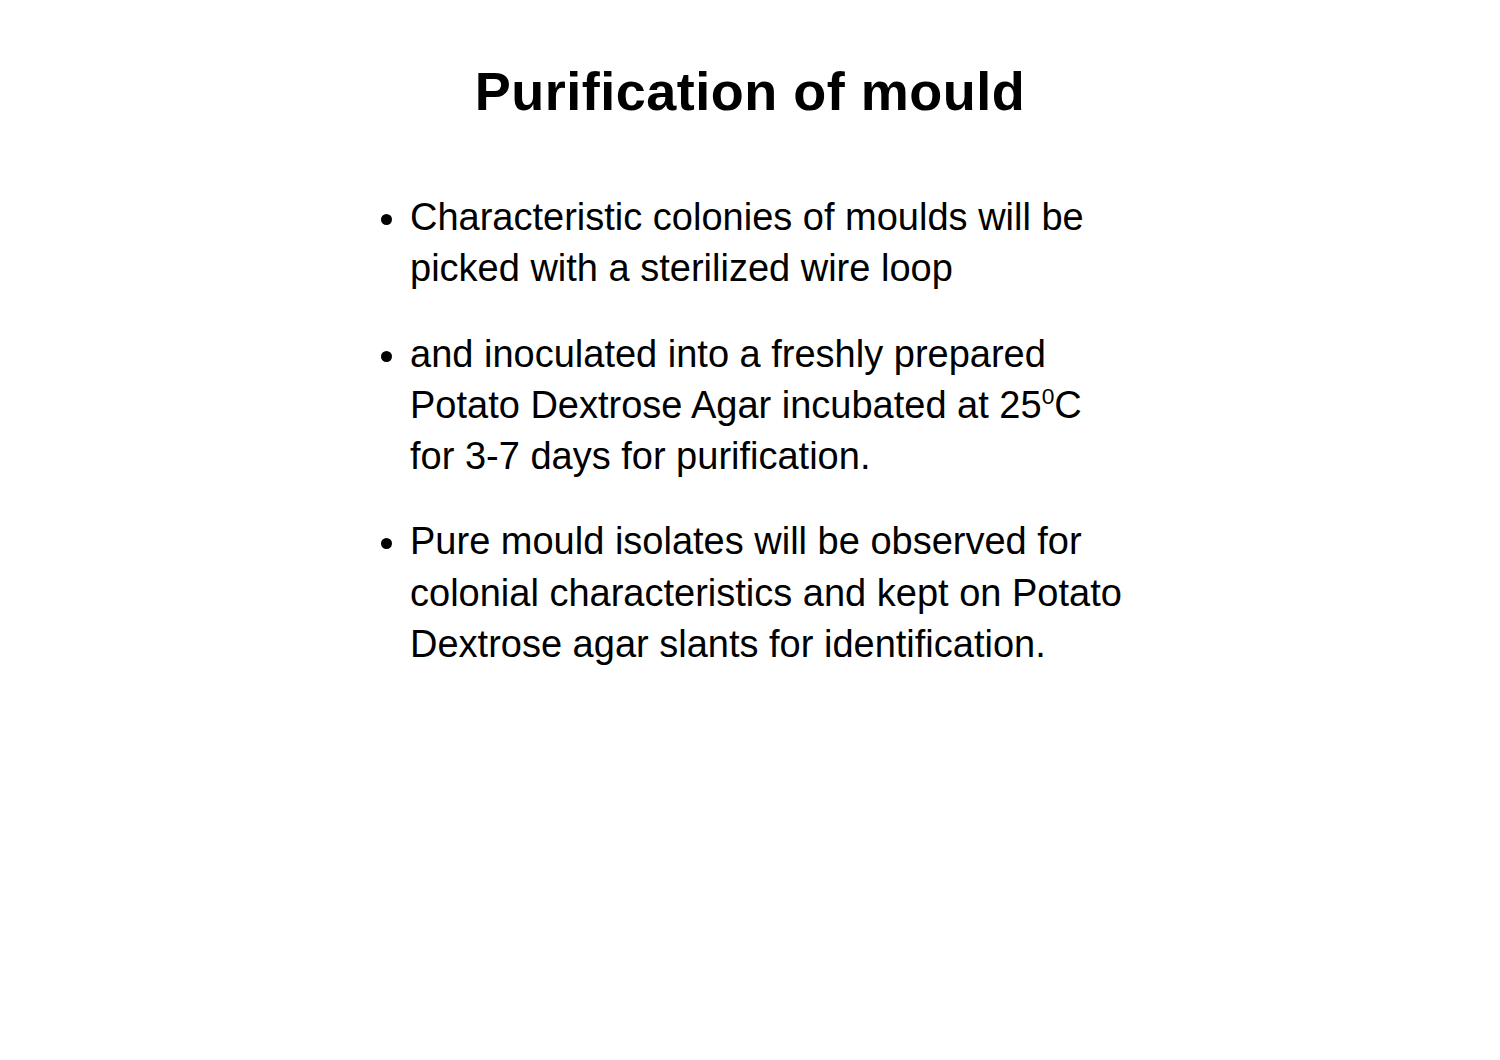Purification of mould
Characteristic colonies of moulds will be picked with a sterilized wire loop
and inoculated into a freshly prepared Potato Dextrose Agar incubated at 250C for 3-7 days for purification.
Pure mould isolates will be observed for colonial characteristics and kept on Potato Dextrose agar slants for identification.